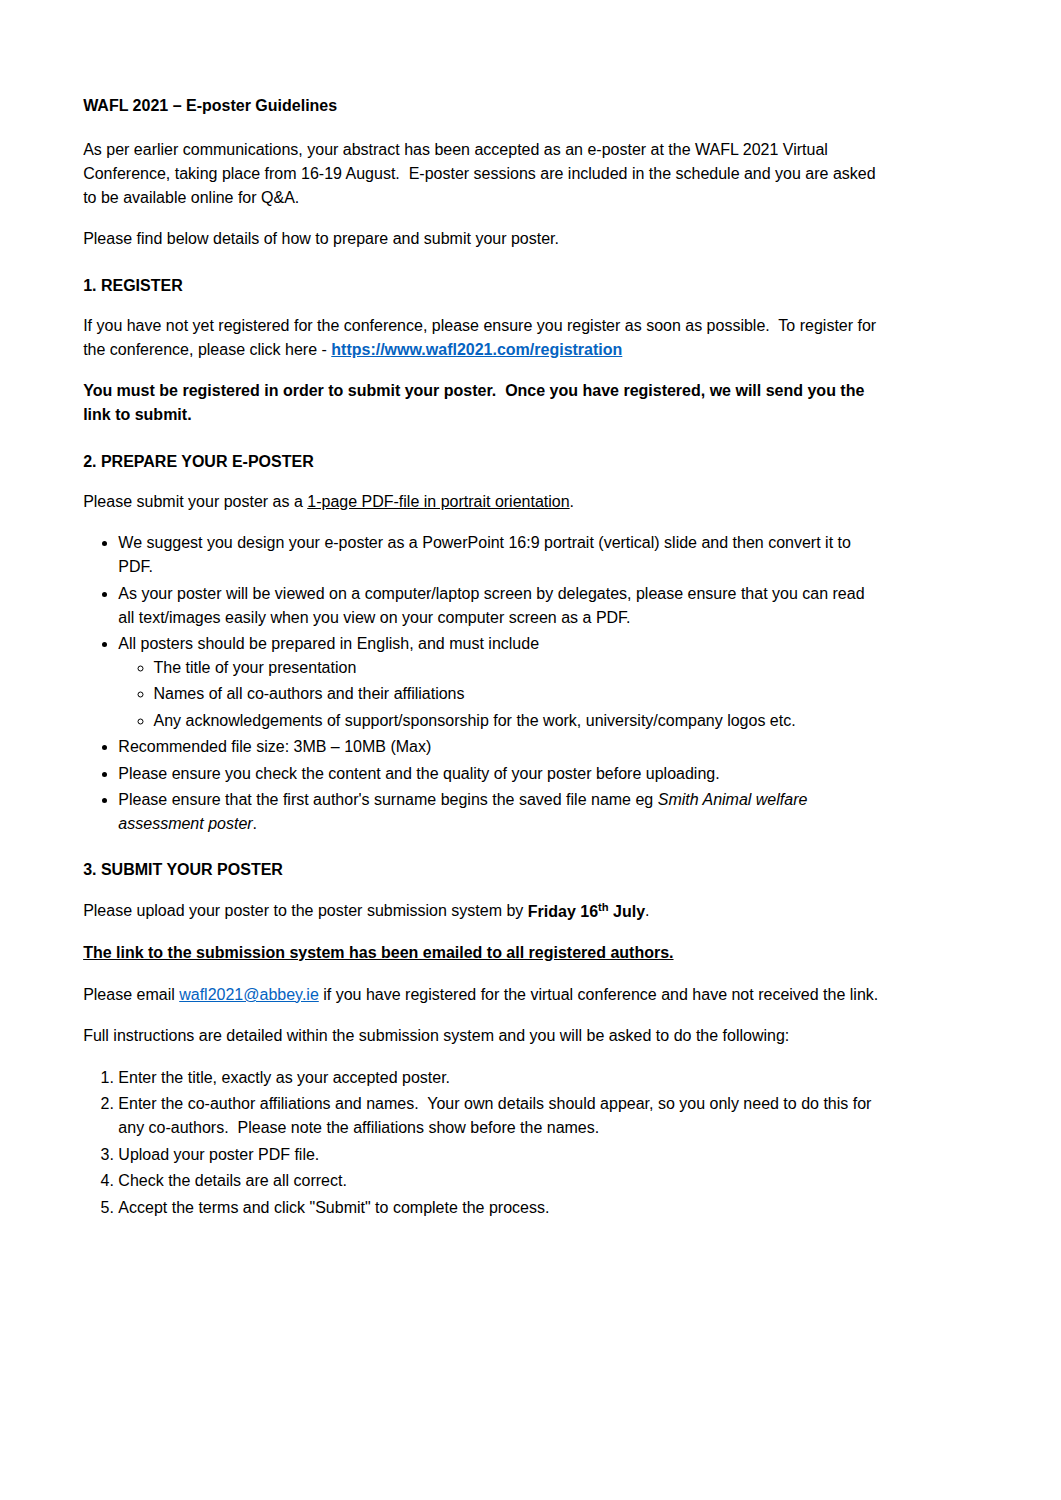WAFL 2021 – E-poster Guidelines
As per earlier communications, your abstract has been accepted as an e-poster at the WAFL 2021 Virtual Conference, taking place from 16-19 August. E-poster sessions are included in the schedule and you are asked to be available online for Q&A.
Please find below details of how to prepare and submit your poster.
1. REGISTER
If you have not yet registered for the conference, please ensure you register as soon as possible. To register for the conference, please click here - https://www.wafl2021.com/registration
You must be registered in order to submit your poster. Once you have registered, we will send you the link to submit.
2. PREPARE YOUR E-POSTER
Please submit your poster as a 1-page PDF-file in portrait orientation.
We suggest you design your e-poster as a PowerPoint 16:9 portrait (vertical) slide and then convert it to PDF.
As your poster will be viewed on a computer/laptop screen by delegates, please ensure that you can read all text/images easily when you view on your computer screen as a PDF.
All posters should be prepared in English, and must include
The title of your presentation
Names of all co-authors and their affiliations
Any acknowledgements of support/sponsorship for the work, university/company logos etc.
Recommended file size: 3MB – 10MB (Max)
Please ensure you check the content and the quality of your poster before uploading.
Please ensure that the first author's surname begins the saved file name eg Smith Animal welfare assessment poster.
3. SUBMIT YOUR POSTER
Please upload your poster to the poster submission system by Friday 16th July.
The link to the submission system has been emailed to all registered authors.
Please email wafl2021@abbey.ie if you have registered for the virtual conference and have not received the link.
Full instructions are detailed within the submission system and you will be asked to do the following:
Enter the title, exactly as your accepted poster.
Enter the co-author affiliations and names. Your own details should appear, so you only need to do this for any co-authors. Please note the affiliations show before the names.
Upload your poster PDF file.
Check the details are all correct.
Accept the terms and click "Submit" to complete the process.